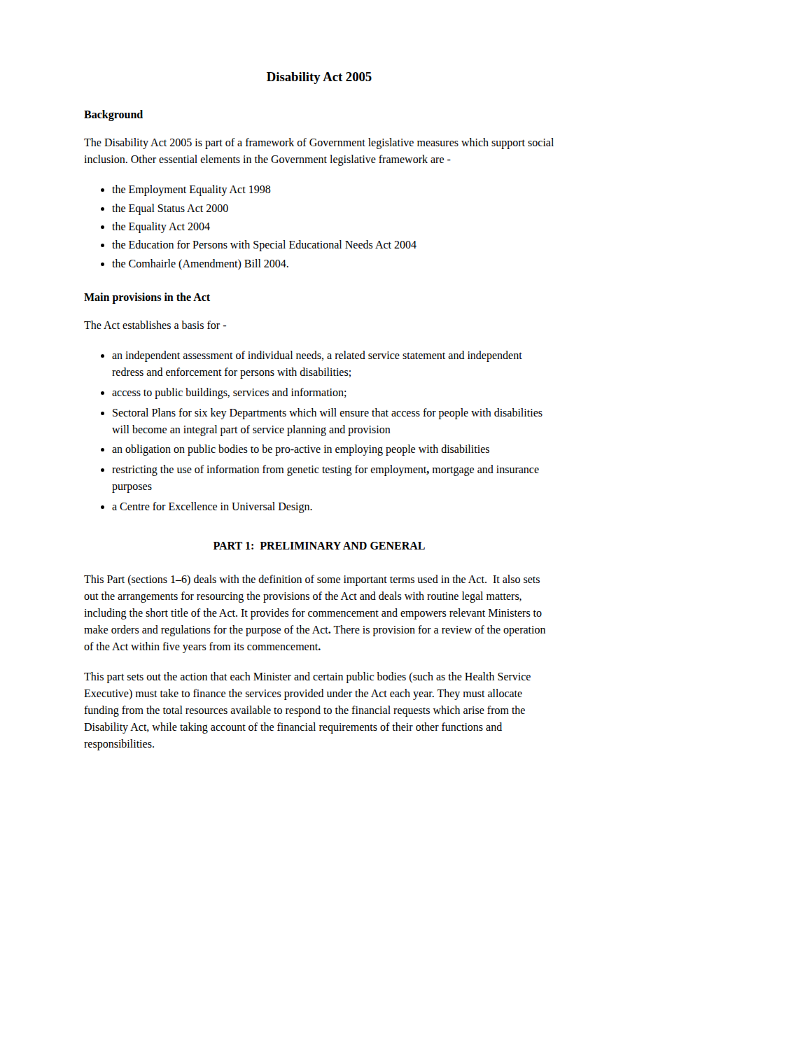Disability Act 2005
Background
The Disability Act 2005 is part of a framework of Government legislative measures which support social inclusion. Other essential elements in the Government legislative framework are -
the Employment Equality Act 1998
the Equal Status Act 2000
the Equality Act 2004
the Education for Persons with Special Educational Needs Act 2004
the Comhairle (Amendment) Bill 2004.
Main provisions in the Act
The Act establishes a basis for -
an independent assessment of individual needs, a related service statement and independent redress and enforcement for persons with disabilities;
access to public buildings, services and information;
Sectoral Plans for six key Departments which will ensure that access for people with disabilities will become an integral part of service planning and provision
an obligation on public bodies to be pro-active in employing people with disabilities
restricting the use of information from genetic testing for employment, mortgage and insurance purposes
a Centre for Excellence in Universal Design.
PART 1: PRELIMINARY AND GENERAL
This Part (sections 1–6) deals with the definition of some important terms used in the Act. It also sets out the arrangements for resourcing the provisions of the Act and deals with routine legal matters, including the short title of the Act. It provides for commencement and empowers relevant Ministers to make orders and regulations for the purpose of the Act. There is provision for a review of the operation of the Act within five years from its commencement.
This part sets out the action that each Minister and certain public bodies (such as the Health Service Executive) must take to finance the services provided under the Act each year. They must allocate funding from the total resources available to respond to the financial requests which arise from the Disability Act, while taking account of the financial requirements of their other functions and responsibilities.